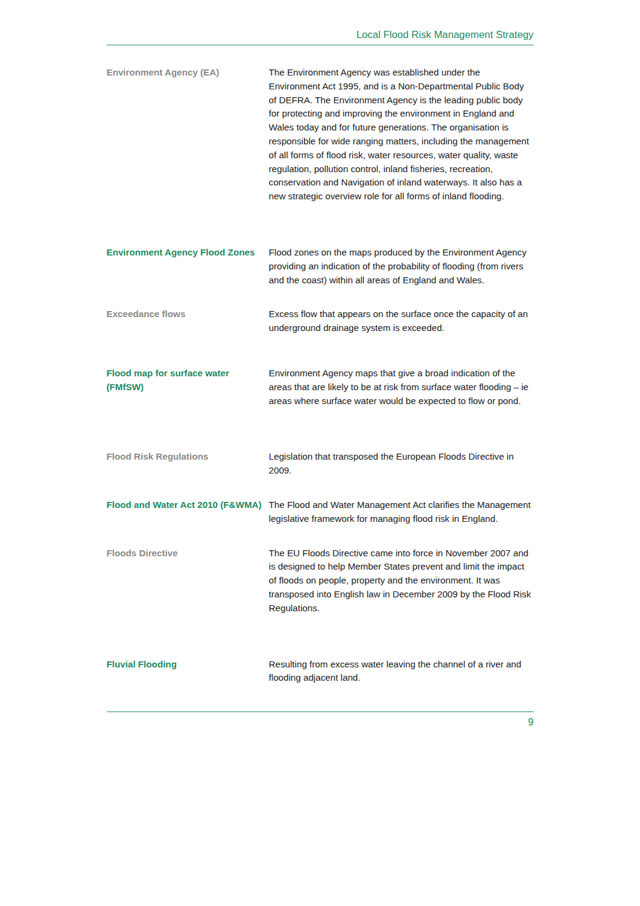Local Flood Risk Management Strategy
| Environment Agency (EA) | The Environment Agency was established under the Environment Act 1995, and is a Non-Departmental Public Body of DEFRA. The Environment Agency is the leading public body for protecting and improving the environment in England and Wales today and for future generations. The organisation is responsible for wide ranging matters, including the management of all forms of flood risk, water resources, water quality, waste regulation, pollution control, inland fisheries, recreation, conservation and Navigation of inland waterways. It also has a new strategic overview role for all forms of inland flooding. |
| Environment Agency Flood Zones | Flood zones on the maps produced by the Environment Agency providing an indication of the probability of flooding (from rivers and the coast) within all areas of England and Wales. |
| Exceedance flows | Excess flow that appears on the surface once the capacity of an underground drainage system is exceeded. |
| Flood map for surface water (FMfSW) | Environment Agency maps that give a broad indication of the areas that are likely to be at risk from surface water flooding – ie areas where surface water would be expected to flow or pond. |
| Flood Risk Regulations | Legislation that transposed the European Floods Directive in 2009. |
| Flood and Water Act 2010 (F&WMA) | The Flood and Water Management Act clarifies the Management legislative framework for managing flood risk in England. |
| Floods Directive | The EU Floods Directive came into force in November 2007 and is designed to help Member States prevent and limit the impact of floods on people, property and the environment. It was transposed into English law in December 2009 by the Flood Risk Regulations. |
| Fluvial Flooding | Resulting from excess water leaving the channel of a river and flooding adjacent land. |
9